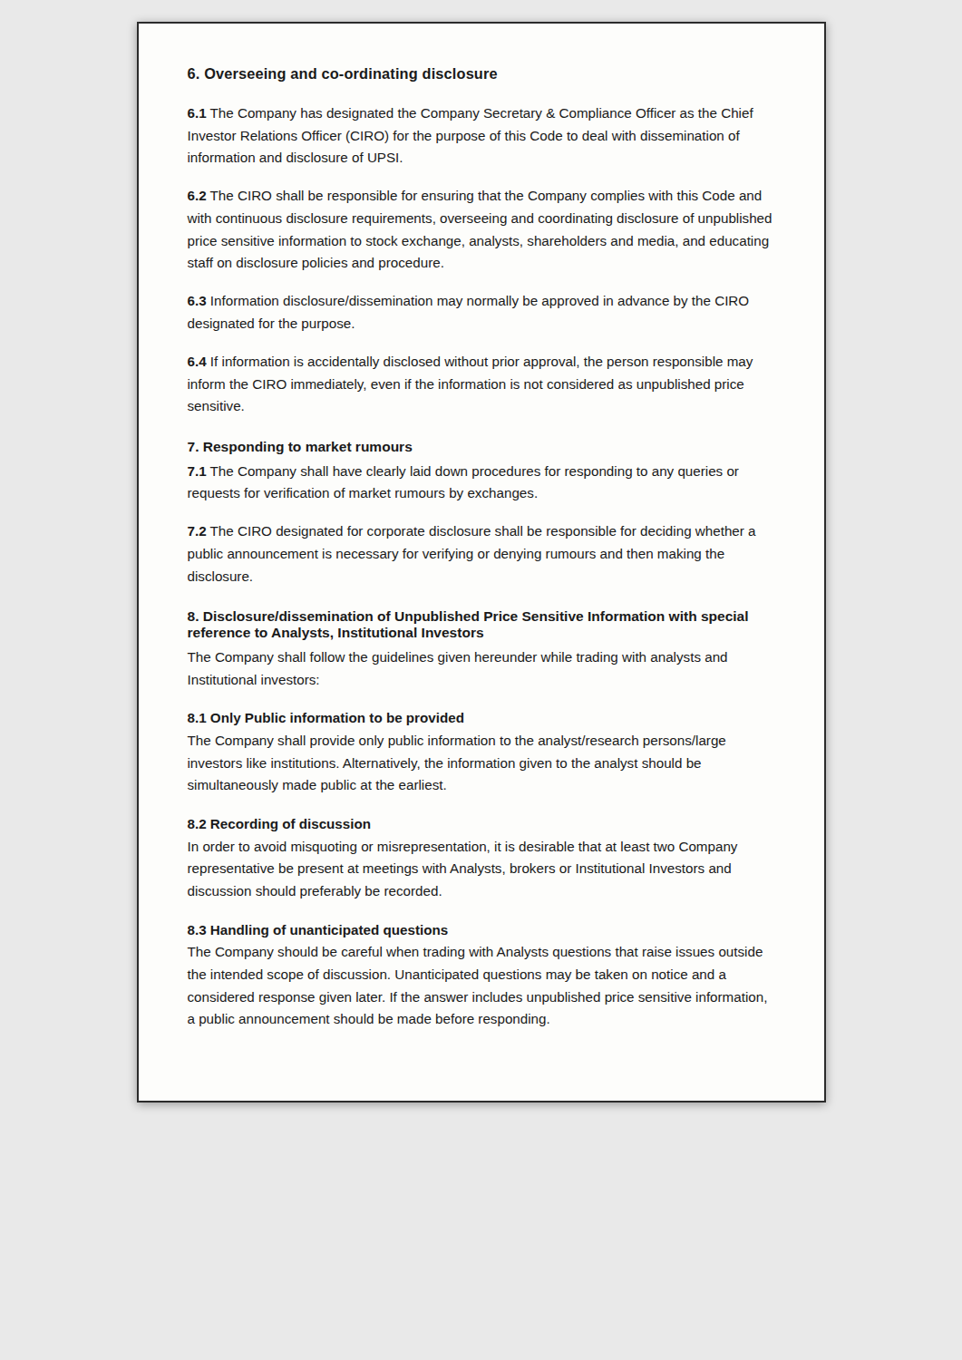6. Overseeing and co-ordinating disclosure
6.1 The Company has designated the Company Secretary & Compliance Officer as the Chief Investor Relations Officer (CIRO) for the purpose of this Code to deal with dissemination of information and disclosure of UPSI.
6.2 The CIRO shall be responsible for ensuring that the Company complies with this Code and with continuous disclosure requirements, overseeing and coordinating disclosure of unpublished price sensitive information to stock exchange, analysts, shareholders and media, and educating staff on disclosure policies and procedure.
6.3 Information disclosure/dissemination may normally be approved in advance by the CIRO designated for the purpose.
6.4 If information is accidentally disclosed without prior approval, the person responsible may inform the CIRO immediately, even if the information is not considered as unpublished price sensitive.
7. Responding to market rumours
7.1 The Company shall have clearly laid down procedures for responding to any queries or requests for verification of market rumours by exchanges.
7.2 The CIRO designated for corporate disclosure shall be responsible for deciding whether a public announcement is necessary for verifying or denying rumours and then making the disclosure.
8. Disclosure/dissemination of Unpublished Price Sensitive Information with special reference to Analysts, Institutional Investors
The Company shall follow the guidelines given hereunder while trading with analysts and Institutional investors:
8.1 Only Public information to be provided
The Company shall provide only public information to the analyst/research persons/large investors like institutions. Alternatively, the information given to the analyst should be simultaneously made public at the earliest.
8.2 Recording of discussion
In order to avoid misquoting or misrepresentation, it is desirable that at least two Company representative be present at meetings with Analysts, brokers or Institutional Investors and discussion should preferably be recorded.
8.3 Handling of unanticipated questions
The Company should be careful when trading with Analysts questions that raise issues outside the intended scope of discussion. Unanticipated questions may be taken on notice and a considered response given later. If the answer includes unpublished price sensitive information, a public announcement should be made before responding.